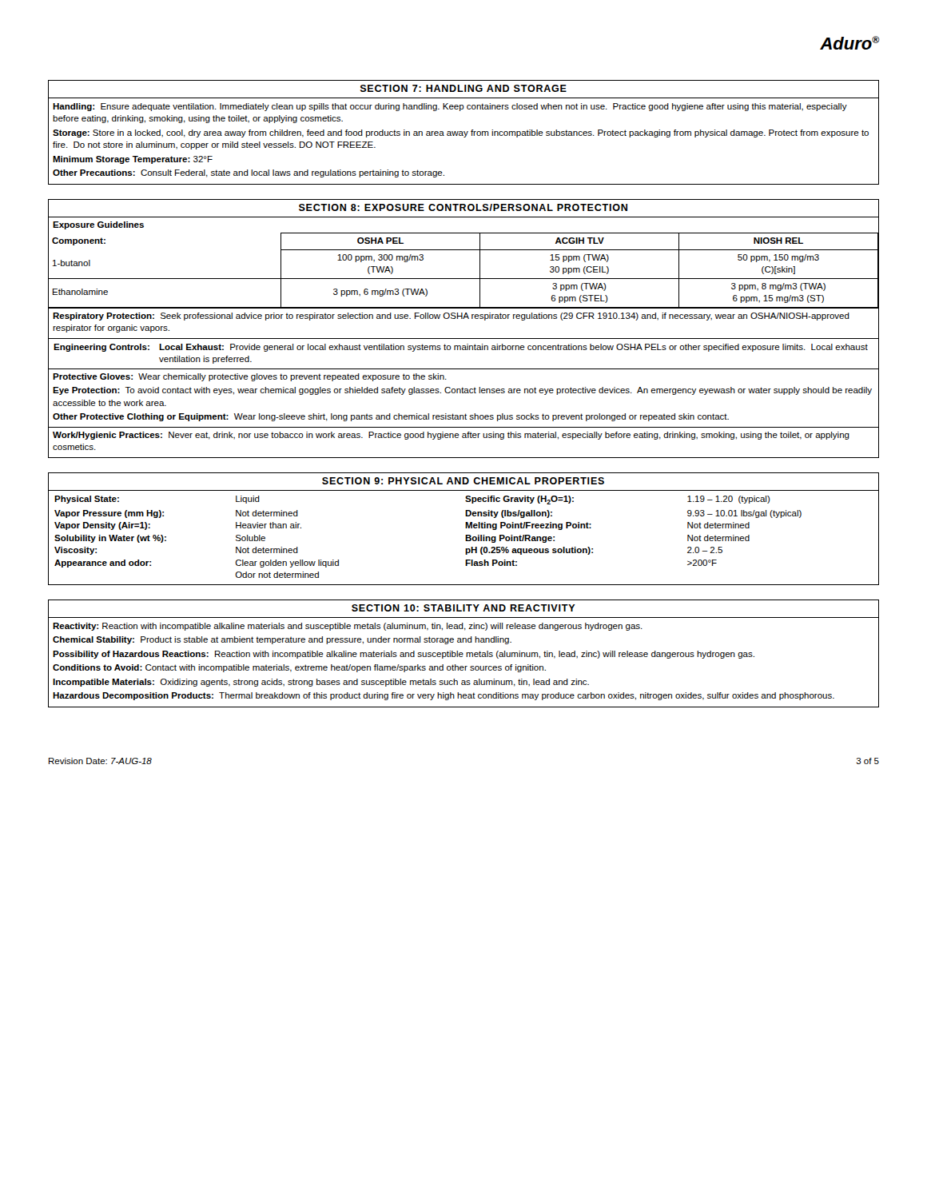Aduro®
SECTION 7: HANDLING AND STORAGE
Handling: Ensure adequate ventilation. Immediately clean up spills that occur during handling. Keep containers closed when not in use. Practice good hygiene after using this material, especially before eating, drinking, smoking, using the toilet, or applying cosmetics.
Storage: Store in a locked, cool, dry area away from children, feed and food products in an area away from incompatible substances. Protect packaging from physical damage. Protect from exposure to fire. Do not store in aluminum, copper or mild steel vessels. DO NOT FREEZE.
Minimum Storage Temperature: 32°F
Other Precautions: Consult Federal, state and local laws and regulations pertaining to storage.
SECTION 8: EXPOSURE CONTROLS/PERSONAL PROTECTION
Exposure Guidelines
| Component: | OSHA PEL | ACGIH TLV | NIOSH REL |
| --- | --- | --- | --- |
| 1-butanol | 100 ppm, 300 mg/m3 (TWA) | 15 ppm (TWA) 30 ppm (CEIL) | 50 ppm, 150 mg/m3 (C)[skin] |
| Ethanolamine | 3 ppm, 6 mg/m3 (TWA) | 3 ppm (TWA) 6 ppm (STEL) | 3 ppm, 8 mg/m3 (TWA) 6 ppm, 15 mg/m3 (ST) |
Respiratory Protection: Seek professional advice prior to respirator selection and use. Follow OSHA respirator regulations (29 CFR 1910.134) and, if necessary, wear an OSHA/NIOSH-approved respirator for organic vapors.
| Engineering Controls: | Local Exhaust: Provide general or local exhaust ventilation systems to maintain airborne concentrations below OSHA PELs or other specified exposure limits. Local exhaust ventilation is preferred. |
Protective Gloves: Wear chemically protective gloves to prevent repeated exposure to the skin.
Eye Protection: To avoid contact with eyes, wear chemical goggles or shielded safety glasses. Contact lenses are not eye protective devices. An emergency eyewash or water supply should be readily accessible to the work area.
Other Protective Clothing or Equipment: Wear long-sleeve shirt, long pants and chemical resistant shoes plus socks to prevent prolonged or repeated skin contact.
Work/Hygienic Practices: Never eat, drink, nor use tobacco in work areas. Practice good hygiene after using this material, especially before eating, drinking, smoking, using the toilet, or applying cosmetics.
SECTION 9: PHYSICAL AND CHEMICAL PROPERTIES
| Physical State: | Liquid | Specific Gravity (H 2 O=1): | 1.19 – 1.20 (typical) |
| Vapor Pressure (mm Hg): | Not determined | Density (lbs/gallon): | 9.93 – 10.01 lbs/gal (typical) |
| Vapor Density (Air=1): | Heavier than air. | Melting Point/Freezing Point: | Not determined |
| Solubility in Water (wt %): | Soluble | Boiling Point/Range: | Not determined |
| Viscosity: | Not determined | pH (0.25% aqueous solution): | 2.0 – 2.5 |
| Appearance and odor: | Clear golden yellow liquid | Flash Point: | >200°F |
| | Odor not determined | | |
SECTION 10: STABILITY AND REACTIVITY
Reactivity: Reaction with incompatible alkaline materials and susceptible metals (aluminum, tin, lead, zinc) will release dangerous hydrogen gas.
Chemical Stability: Product is stable at ambient temperature and pressure, under normal storage and handling.
Possibility of Hazardous Reactions: Reaction with incompatible alkaline materials and susceptible metals (aluminum, tin, lead, zinc) will release dangerous hydrogen gas.
Conditions to Avoid: Contact with incompatible materials, extreme heat/open flame/sparks and other sources of ignition.
Incompatible Materials: Oxidizing agents, strong acids, strong bases and susceptible metals such as aluminum, tin, lead and zinc.
Hazardous Decomposition Products: Thermal breakdown of this product during fire or very high heat conditions may produce carbon oxides, nitrogen oxides, sulfur oxides and phosphorous.
Revision Date: 7-AUG-18
3 of 5